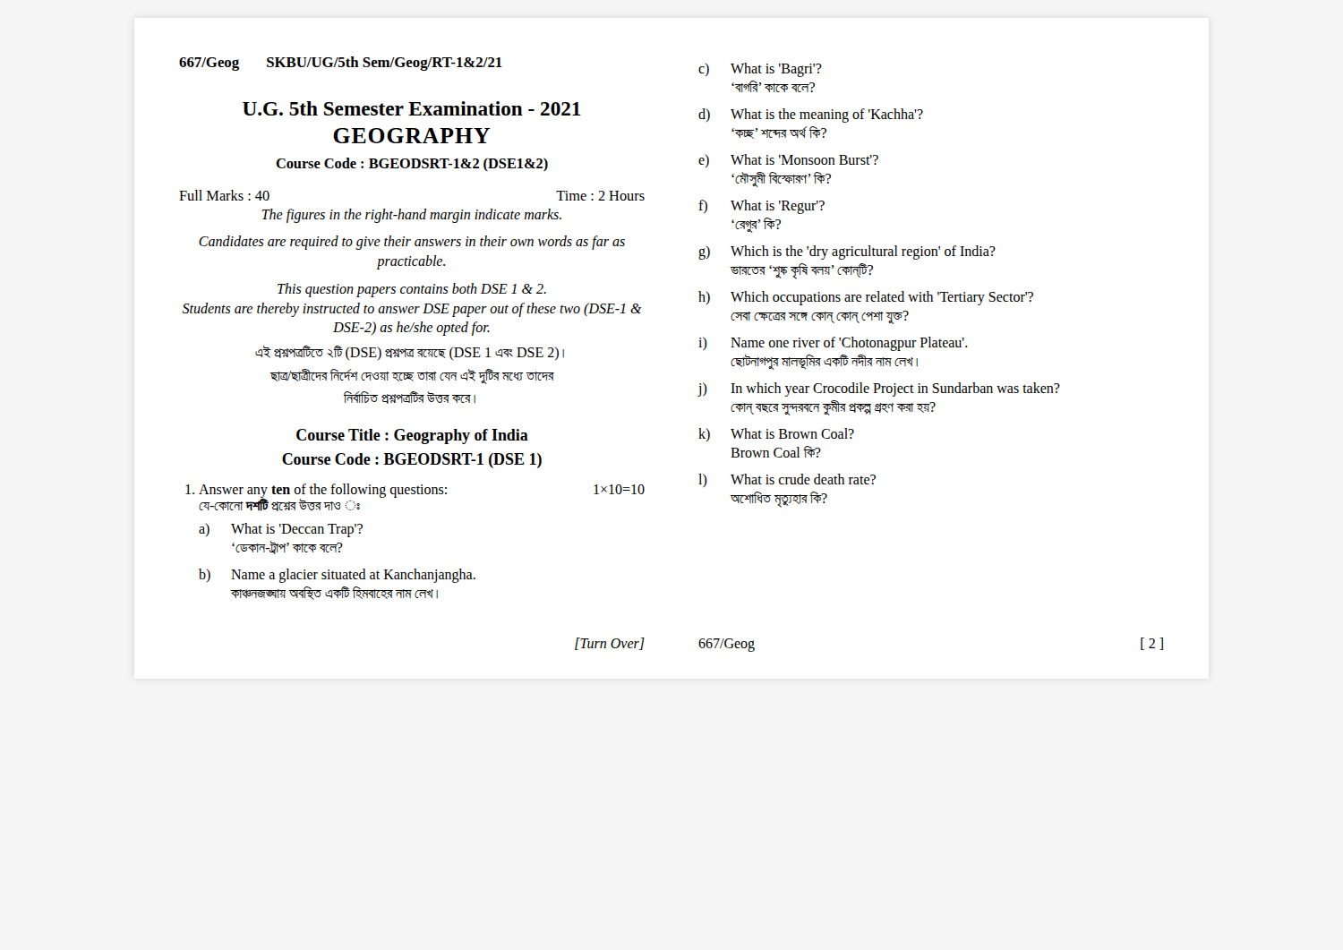667/Geog SKBU/UG/5th Sem/Geog/RT-1&2/21
U.G. 5th Semester Examination - 2021
GEOGRAPHY
Course Code : BGEODSRT-1&2 (DSE1&2)
Full Marks : 40 Time : 2 Hours
The figures in the right-hand margin indicate marks.
Candidates are required to give their answers in their own words as far as practicable.
This question papers contains both DSE 1 & 2.
Students are thereby instructed to answer DSE paper out of these two (DSE-1 & DSE-2) as he/she opted for.
এই প্রশ্নপত্রটিতে ২টি (DSE) প্রশ্নপত্র রয়েছে (DSE 1 এবং DSE 2)।
ছাত্র/ছাত্রীদের নির্দেশ দেওয়া হচ্ছে তারা যেন এই দুটির মধ্যে তাদের
নির্বাচিত প্রশ্নপত্রটির উত্তর করে।
Course Title : Geography of India
Course Code : BGEODSRT-1 (DSE 1)
Answer any ten of the following questions: 1×10=10
যে-কোনো দশটি প্রশ্নের উত্তর দাও ঃ
a) What is 'Deccan Trap'? ‘ডেকান-ট্রাপ’ কাকে বলে?
b) Name a glacier situated at Kanchanjangha. কাঞ্চনজঙ্ঘায় অবস্থিত একটি হিমবাহের নাম লেখ।
c) What is 'Bagri'? ‘বাগরি’ কাকে বলে?
d) What is the meaning of 'Kachha'? ‘কচ্ছ’ শব্দের অর্থ কি?
e) What is 'Monsoon Burst'? ‘মৌসুমী বিস্ফোরণ’ কি?
f) What is 'Regur'? ‘রেগুর’ কি?
g) Which is the 'dry agricultural region' of India? ভারতের ‘শুষ্ক কৃষি বলয়’ কোন্‌টি?
h) Which occupations are related with 'Tertiary Sector'? সেবা ক্ষেত্রের সঙ্গে কোন্‌ কোন্‌ পেশা যুক্ত?
i) Name one river of 'Chotonagpur Plateau'. ছোটনাগপুর মালভূমির একটি নদীর নাম লেখ।
j) In which year Crocodile Project in Sundarban was taken? কোন্‌ বছরে সুন্দরবনে কুমীর প্রকল্প গ্রহণ করা হয়?
k) What is Brown Coal? Brown Coal কি?
l) What is crude death rate? অশোধিত মৃত্যুহার কি?
[Turn Over]
667/Geog [ 2 ]